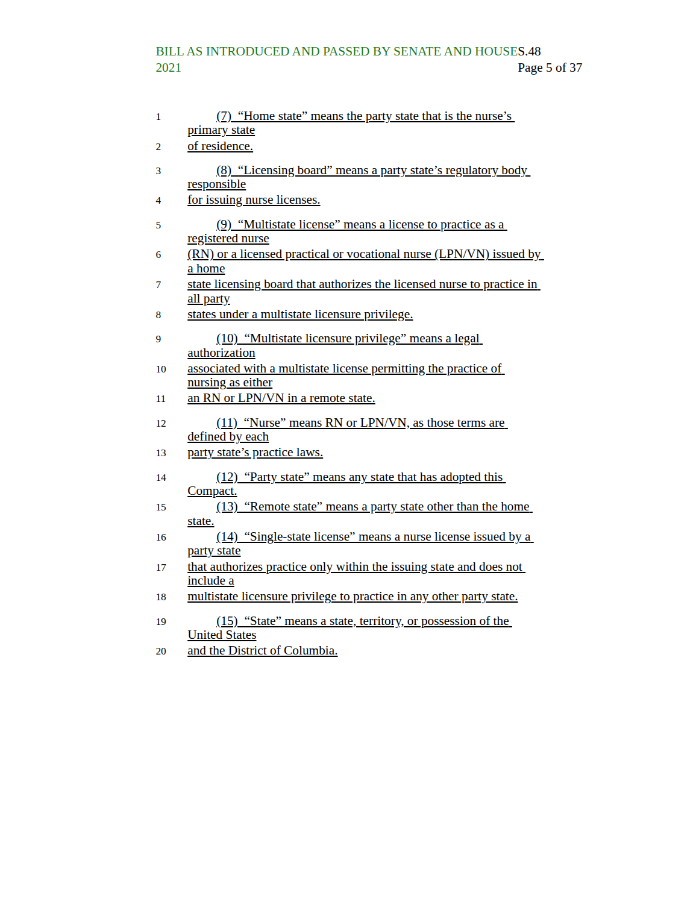BILL AS INTRODUCED AND PASSED BY SENATE AND HOUSE
2021
S.48 Page 5 of 37
1
(7) “Home state” means the party state that is the nurse’s primary state
2
of residence.
3
(8) “Licensing board” means a party state’s regulatory body responsible
4
for issuing nurse licenses.
5
(9) “Multistate license” means a license to practice as a registered nurse
6
(RN) or a licensed practical or vocational nurse (LPN/VN) issued by a home
7
state licensing board that authorizes the licensed nurse to practice in all party
8
states under a multistate licensure privilege.
9
(10) “Multistate licensure privilege” means a legal authorization
10
associated with a multistate license permitting the practice of nursing as either
11
an RN or LPN/VN in a remote state.
12
(11) “Nurse” means RN or LPN/VN, as those terms are defined by each
13
party state’s practice laws.
14
(12) “Party state” means any state that has adopted this Compact.
15
(13) “Remote state” means a party state other than the home state.
16
(14) “Single-state license” means a nurse license issued by a party state
17
that authorizes practice only within the issuing state and does not include a
18
multistate licensure privilege to practice in any other party state.
19
(15) “State” means a state, territory, or possession of the United States
20
and the District of Columbia.